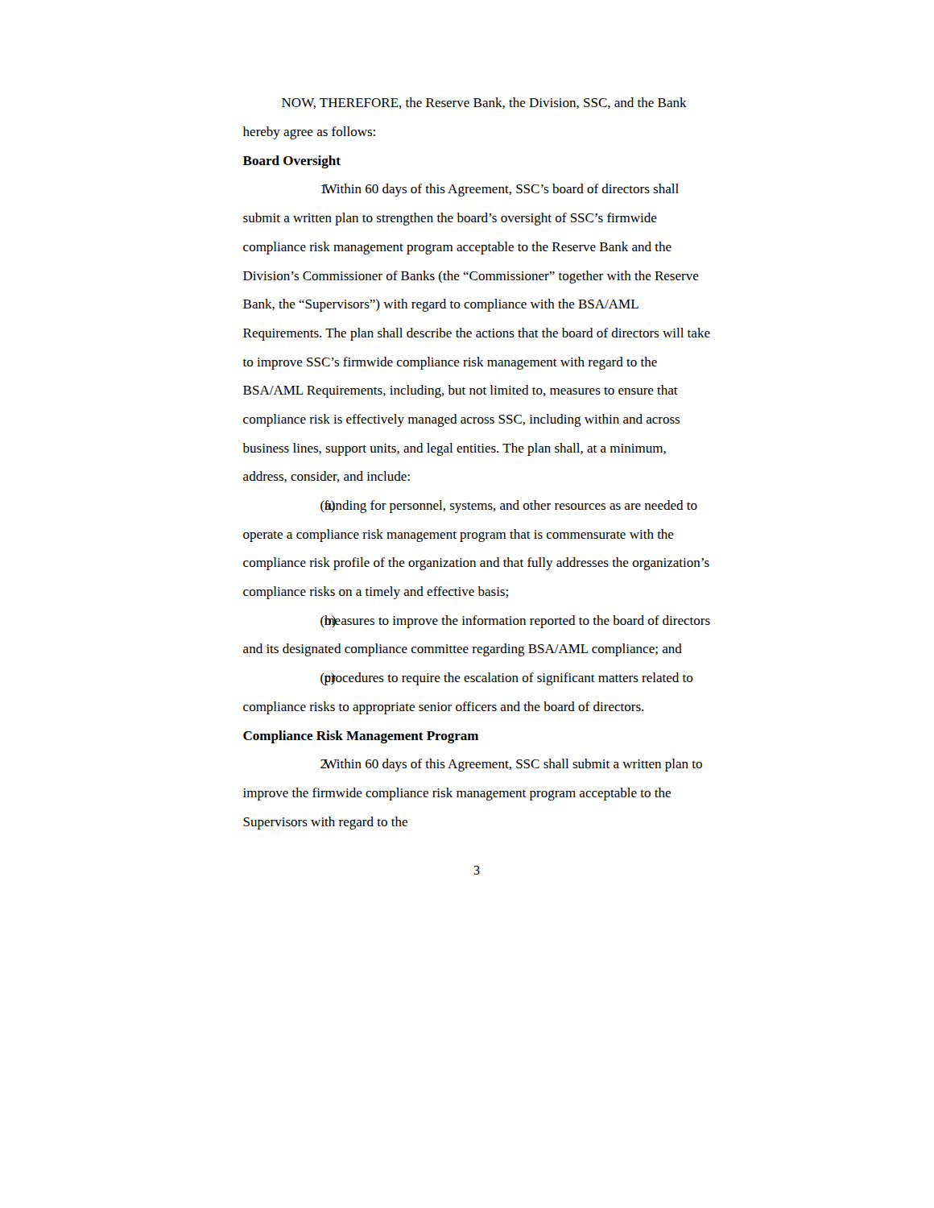NOW, THEREFORE, the Reserve Bank, the Division, SSC, and the Bank hereby agree as follows:
Board Oversight
1. Within 60 days of this Agreement, SSC’s board of directors shall submit a written plan to strengthen the board’s oversight of SSC’s firmwide compliance risk management program acceptable to the Reserve Bank and the Division’s Commissioner of Banks (the “Commissioner” together with the Reserve Bank, the “Supervisors”) with regard to compliance with the BSA/AML Requirements. The plan shall describe the actions that the board of directors will take to improve SSC’s firmwide compliance risk management with regard to the BSA/AML Requirements, including, but not limited to, measures to ensure that compliance risk is effectively managed across SSC, including within and across business lines, support units, and legal entities. The plan shall, at a minimum, address, consider, and include:
(a) funding for personnel, systems, and other resources as are needed to operate a compliance risk management program that is commensurate with the compliance risk profile of the organization and that fully addresses the organization’s compliance risks on a timely and effective basis;
(b) measures to improve the information reported to the board of directors and its designated compliance committee regarding BSA/AML compliance; and
(c) procedures to require the escalation of significant matters related to compliance risks to appropriate senior officers and the board of directors.
Compliance Risk Management Program
2. Within 60 days of this Agreement, SSC shall submit a written plan to improve the firmwide compliance risk management program acceptable to the Supervisors with regard to the
3